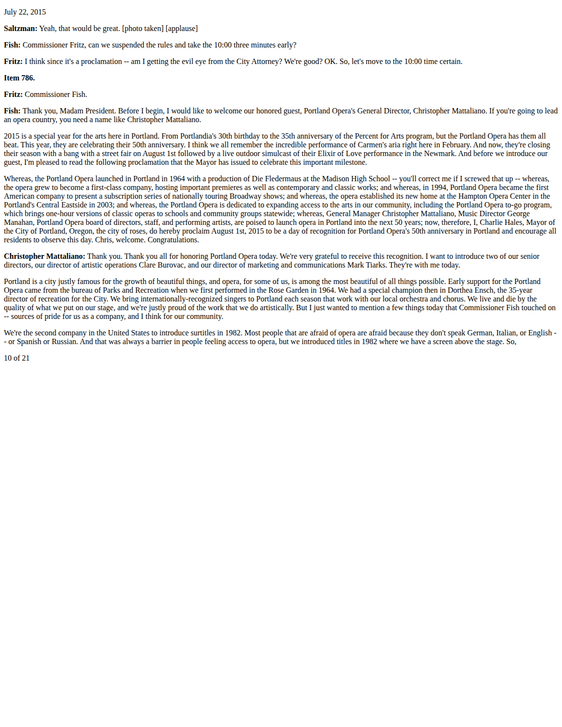July 22, 2015
Saltzman: Yeah, that would be great. [photo taken] [applause]
Fish: Commissioner Fritz, can we suspended the rules and take the 10:00 three minutes early?
Fritz: I think since it's a proclamation -- am I getting the evil eye from the City Attorney? We're good? OK. So, let's move to the 10:00 time certain.
Item 786.
Fritz: Commissioner Fish.
Fish: Thank you, Madam President. Before I begin, I would like to welcome our honored guest, Portland Opera's General Director, Christopher Mattaliano. If you're going to lead an opera country, you need a name like Christopher Mattaliano.
2015 is a special year for the arts here in Portland. From Portlandia's 30th birthday to the 35th anniversary of the Percent for Arts program, but the Portland Opera has them all beat. This year, they are celebrating their 50th anniversary. I think we all remember the incredible performance of Carmen's aria right here in February. And now, they're closing their season with a bang with a street fair on August 1st followed by a live outdoor simulcast of their Elixir of Love performance in the Newmark. And before we introduce our guest, I'm pleased to read the following proclamation that the Mayor has issued to celebrate this important milestone.
Whereas, the Portland Opera launched in Portland in 1964 with a production of Die Fledermaus at the Madison High School -- you'll correct me if I screwed that up -- whereas, the opera grew to become a first-class company, hosting important premieres as well as contemporary and classic works; and whereas, in 1994, Portland Opera became the first American company to present a subscription series of nationally touring Broadway shows; and whereas, the opera established its new home at the Hampton Opera Center in the Portland's Central Eastside in 2003; and whereas, the Portland Opera is dedicated to expanding access to the arts in our community, including the Portland Opera to-go program, which brings one-hour versions of classic operas to schools and community groups statewide; whereas, General Manager Christopher Mattaliano, Music Director George Manahan, Portland Opera board of directors, staff, and performing artists, are poised to launch opera in Portland into the next 50 years; now, therefore, I, Charlie Hales, Mayor of the City of Portland, Oregon, the city of roses, do hereby proclaim August 1st, 2015 to be a day of recognition for Portland Opera's 50th anniversary in Portland and encourage all residents to observe this day. Chris, welcome. Congratulations.
Christopher Mattaliano: Thank you. Thank you all for honoring Portland Opera today. We're very grateful to receive this recognition. I want to introduce two of our senior directors, our director of artistic operations Clare Burovac, and our director of marketing and communications Mark Tiarks. They're with me today.
Portland is a city justly famous for the growth of beautiful things, and opera, for some of us, is among the most beautiful of all things possible. Early support for the Portland Opera came from the bureau of Parks and Recreation when we first performed in the Rose Garden in 1964. We had a special champion then in Dorthea Ensch, the 35-year director of recreation for the City. We bring internationally-recognized singers to Portland each season that work with our local orchestra and chorus. We live and die by the quality of what we put on our stage, and we're justly proud of the work that we do artistically. But I just wanted to mention a few things today that Commissioner Fish touched on -- sources of pride for us as a company, and I think for our community.
We're the second company in the United States to introduce surtitles in 1982. Most people that are afraid of opera are afraid because they don't speak German, Italian, or English -- or Spanish or Russian. And that was always a barrier in people feeling access to opera, but we introduced titles in 1982 where we have a screen above the stage. So,
10 of 21